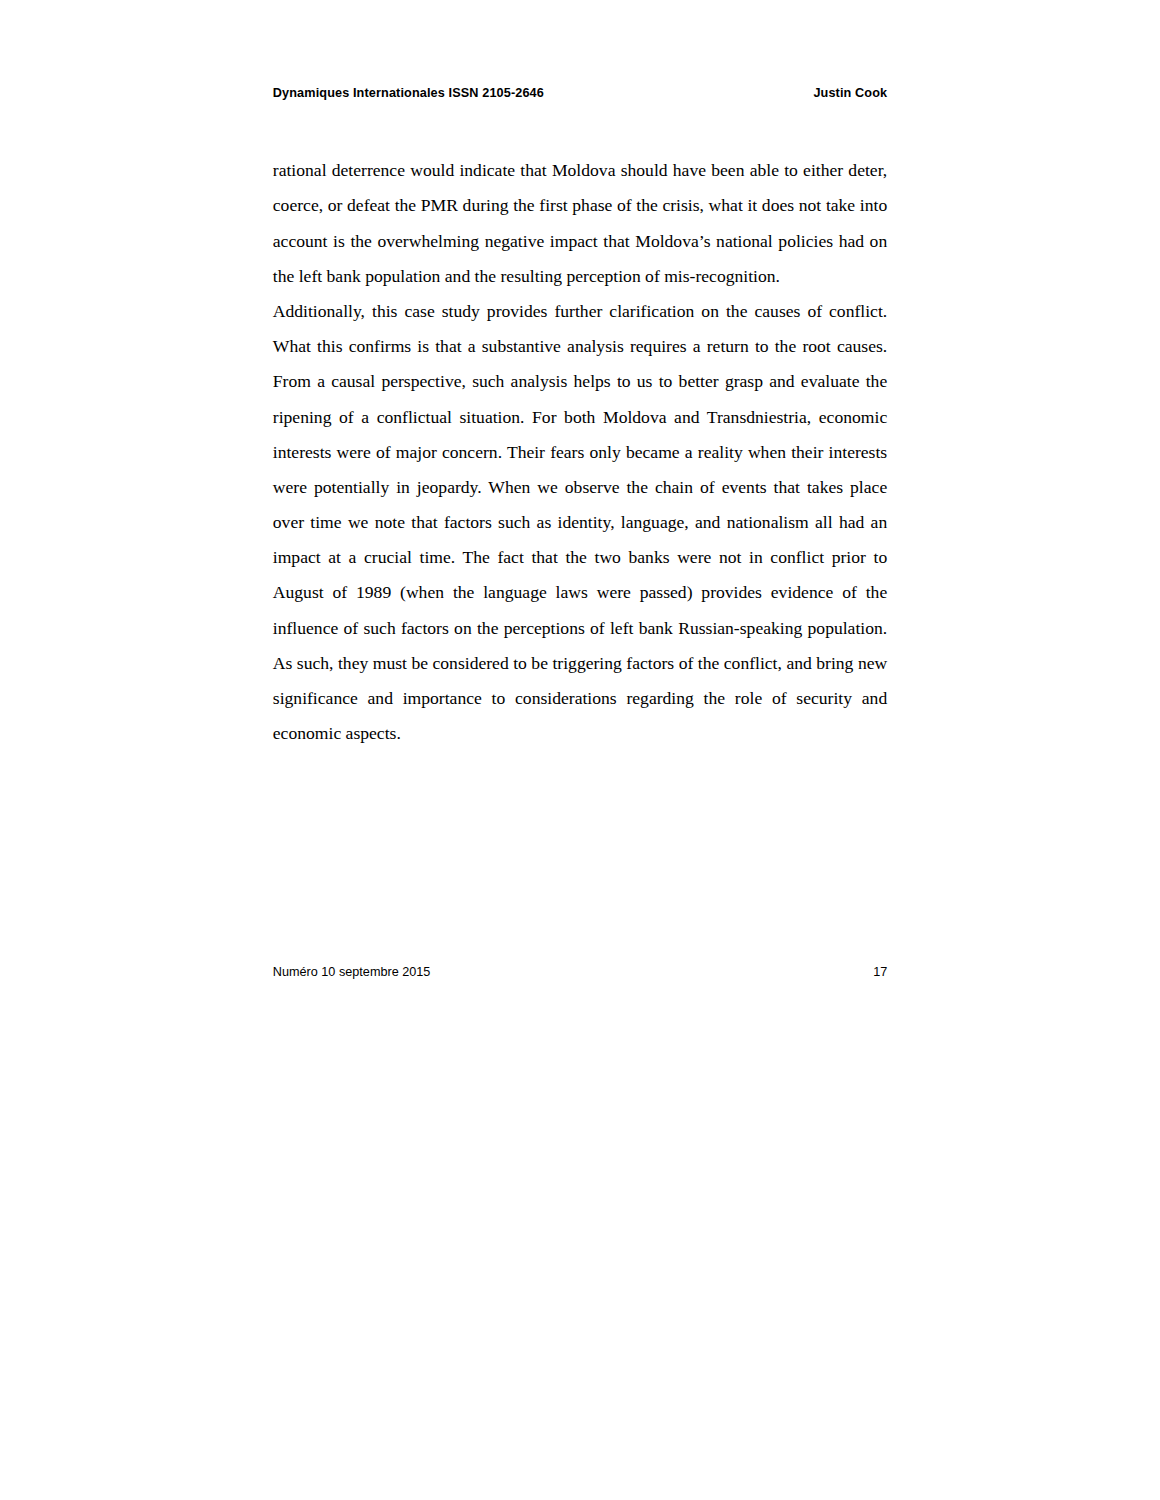Dynamiques Internationales ISSN 2105-2646 Justin Cook
rational deterrence would indicate that Moldova should have been able to either deter, coerce, or defeat the PMR during the first phase of the crisis, what it does not take into account is the overwhelming negative impact that Moldova’s national policies had on the left bank population and the resulting perception of mis-recognition.
Additionally, this case study provides further clarification on the causes of conflict. What this confirms is that a substantive analysis requires a return to the root causes. From a causal perspective, such analysis helps to us to better grasp and evaluate the ripening of a conflictual situation. For both Moldova and Transdniestria, economic interests were of major concern. Their fears only became a reality when their interests were potentially in jeopardy. When we observe the chain of events that takes place over time we note that factors such as identity, language, and nationalism all had an impact at a crucial time. The fact that the two banks were not in conflict prior to August of 1989 (when the language laws were passed) provides evidence of the influence of such factors on the perceptions of left bank Russian-speaking population. As such, they must be considered to be triggering factors of the conflict, and bring new significance and importance to considerations regarding the role of security and economic aspects.
Numéro 10 septembre 2015 17